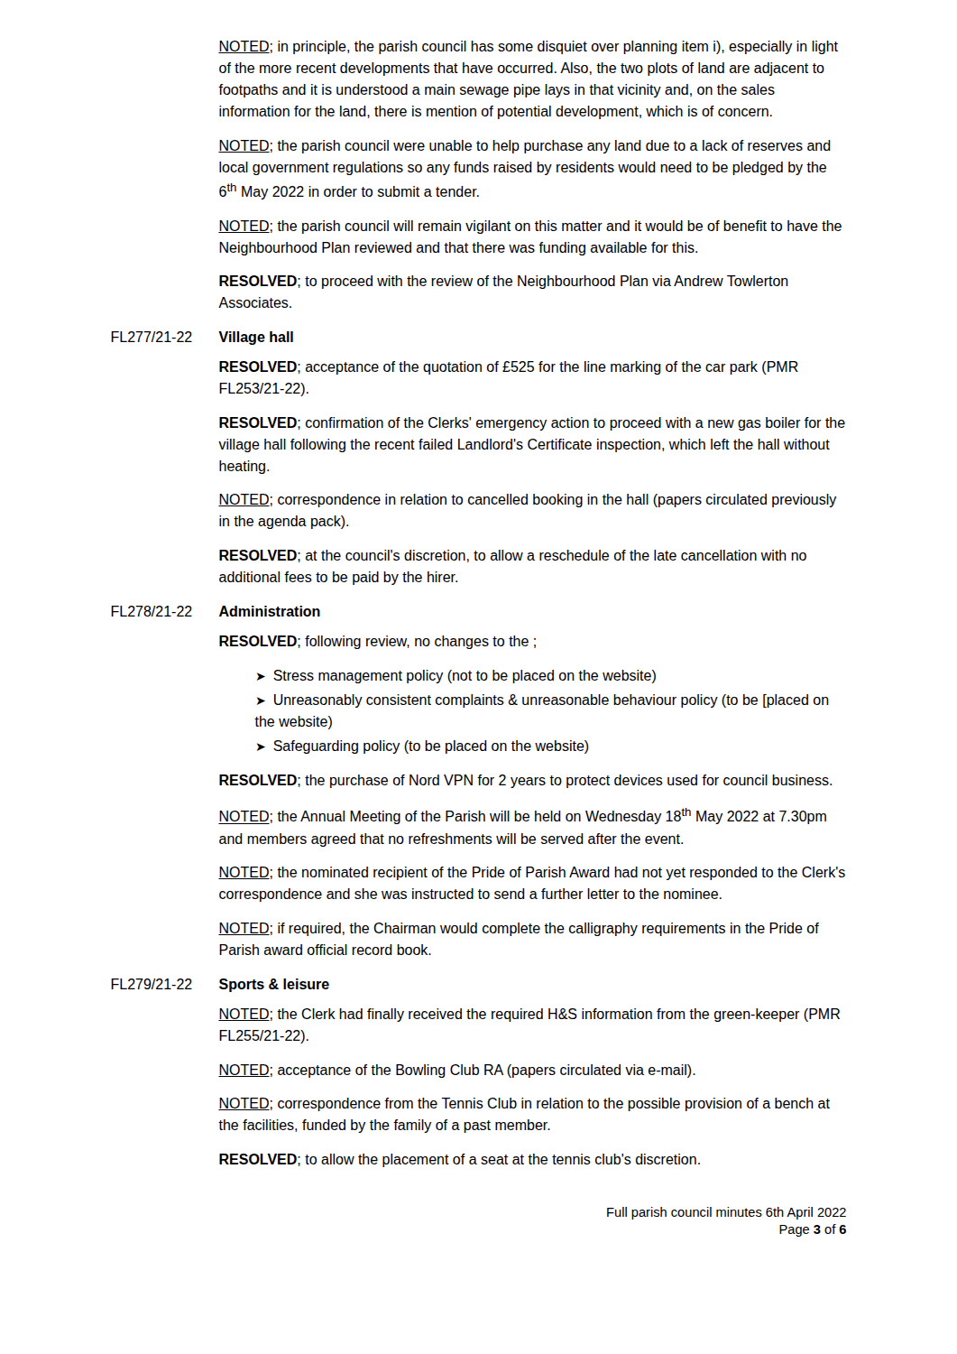NOTED; in principle, the parish council has some disquiet over planning item i), especially in light of the more recent developments that have occurred. Also, the two plots of land are adjacent to footpaths and it is understood a main sewage pipe lays in that vicinity and, on the sales information for the land, there is mention of potential development, which is of concern.
NOTED; the parish council were unable to help purchase any land due to a lack of reserves and local government regulations so any funds raised by residents would need to be pledged by the 6th May 2022 in order to submit a tender.
NOTED; the parish council will remain vigilant on this matter and it would be of benefit to have the Neighbourhood Plan reviewed and that there was funding available for this.
RESOLVED; to proceed with the review of the Neighbourhood Plan via Andrew Towlerton Associates.
FL277/21-22
Village hall
RESOLVED; acceptance of the quotation of £525 for the line marking of the car park (PMR FL253/21-22).
RESOLVED; confirmation of the Clerks' emergency action to proceed with a new gas boiler for the village hall following the recent failed Landlord's Certificate inspection, which left the hall without heating.
NOTED; correspondence in relation to cancelled booking in the hall (papers circulated previously in the agenda pack).
RESOLVED; at the council's discretion, to allow a reschedule of the late cancellation with no additional fees to be paid by the hirer.
FL278/21-22
Administration
RESOLVED; following review, no changes to the ;
Stress management policy (not to be placed on the website)
Unreasonably consistent complaints & unreasonable behaviour policy (to be [placed on the website)
Safeguarding policy (to be placed on the website)
RESOLVED; the purchase of Nord VPN for 2 years to protect devices used for council business.
NOTED; the Annual Meeting of the Parish will be held on Wednesday 18th May 2022 at 7.30pm and members agreed that no refreshments will be served after the event.
NOTED; the nominated recipient of the Pride of Parish Award had not yet responded to the Clerk's correspondence and she was instructed to send a further letter to the nominee.
NOTED; if required, the Chairman would complete the calligraphy requirements in the Pride of Parish award official record book.
FL279/21-22
Sports & leisure
NOTED; the Clerk had finally received the required H&S information from the green-keeper (PMR FL255/21-22).
NOTED; acceptance of the Bowling Club RA (papers circulated via e-mail).
NOTED; correspondence from the Tennis Club in relation to the possible provision of a bench at the facilities, funded by the family of a past member.
RESOLVED; to allow the placement of a seat at the tennis club's discretion.
Full parish council minutes 6th April 2022
Page 3 of 6